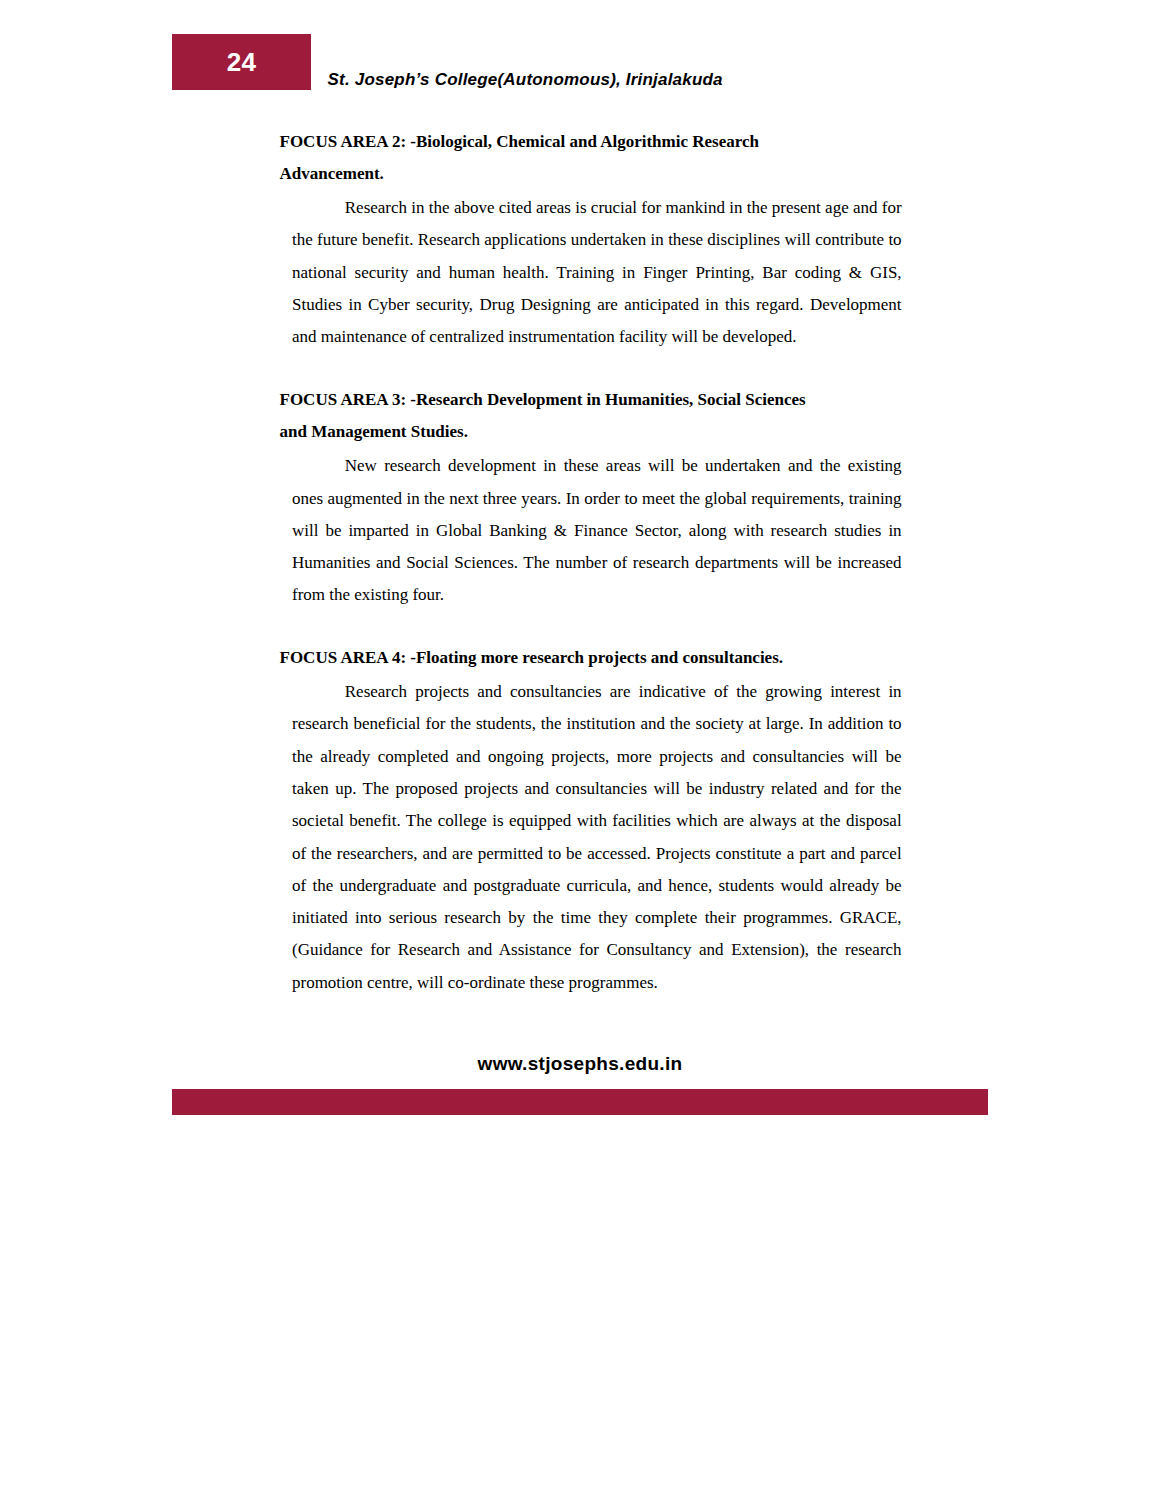24
St. Joseph’s College(Autonomous), Irinjalakuda
FOCUS AREA 2: -Biological, Chemical and Algorithmic ResearchAdvancement.
Research in the above cited areas is crucial for mankind in the present age and for the future benefit. Research applications undertaken in these disciplines will contribute to national security and human health. Training in Finger Printing, Bar coding & GIS, Studies in Cyber security, Drug Designing are anticipated in this regard. Development and maintenance of centralized instrumentation facility will be developed.
FOCUS AREA 3: -Research Development in Humanities, Social Sciencesand Management Studies.
New research development in these areas will be undertaken and the existing ones augmented in the next three years. In order to meet the global requirements, training will be imparted in Global Banking & Finance Sector, along with research studies in Humanities and Social Sciences. The number of research departments will be increased from the existing four.
FOCUS AREA 4: -Floating more research projects and consultancies.
Research projects and consultancies are indicative of the growing interest in research beneficial for the students, the institution and the society at large. In addition to the already completed and ongoing projects, more projects and consultancies will be taken up. The proposed projects and consultancies will be industry related and for the societal benefit. The college is equipped with facilities which are always at the disposal of the researchers, and are permitted to be accessed. Projects constitute a part and parcel of the undergraduate and postgraduate curricula, and hence, students would already be initiated into serious research by the time they complete their programmes. GRACE, (Guidance for Research and Assistance for Consultancy and Extension), the research promotion centre, will co-ordinate these programmes.
www.stjosephs.edu.in